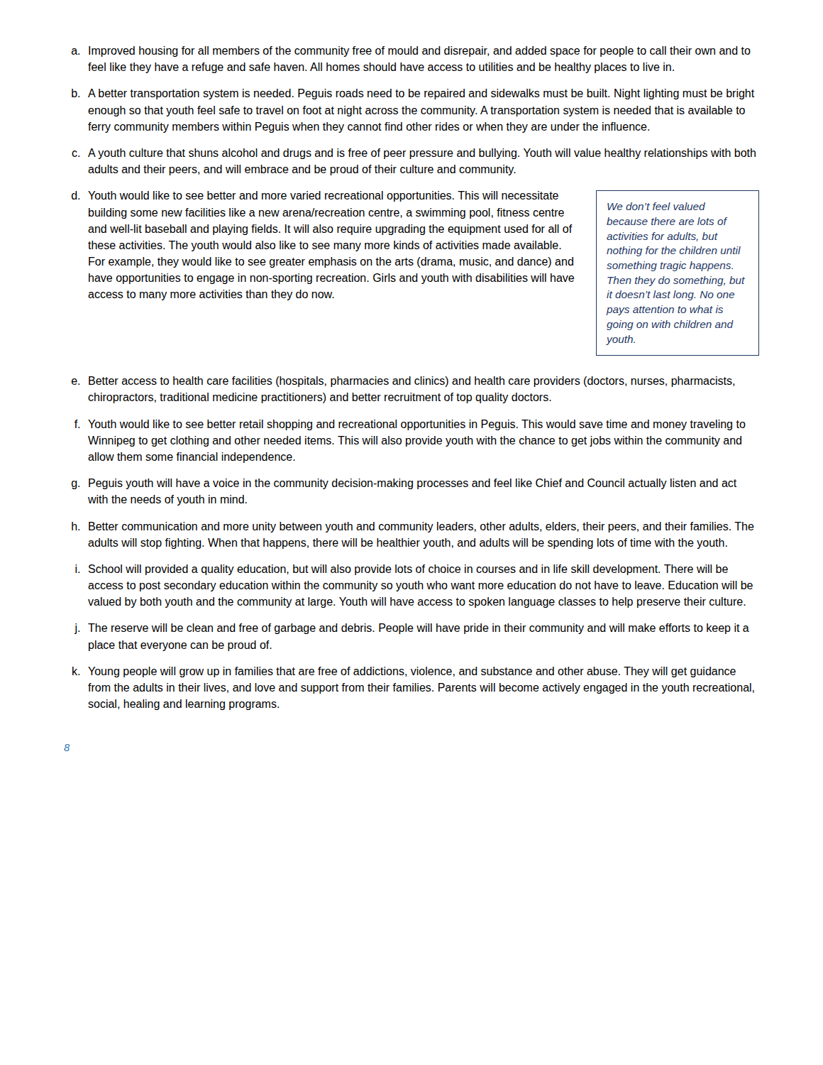Improved housing for all members of the community free of mould and disrepair, and added space for people to call their own and to feel like they have a refuge and safe haven. All homes should have access to utilities and be healthy places to live in.
A better transportation system is needed. Peguis roads need to be repaired and sidewalks must be built. Night lighting must be bright enough so that youth feel safe to travel on foot at night across the community. A transportation system is needed that is available to ferry community members within Peguis when they cannot find other rides or when they are under the influence.
A youth culture that shuns alcohol and drugs and is free of peer pressure and bullying. Youth will value healthy relationships with both adults and their peers, and will embrace and be proud of their culture and community.
We don’t feel valued because there are lots of activities for adults, but nothing for the children until something tragic happens. Then they do something, but it doesn’t last long. No one pays attention to what is going on with children and youth.
Youth would like to see better and more varied recreational opportunities. This will necessitate building some new facilities like a new arena/recreation centre, a swimming pool, fitness centre and well-lit baseball and playing fields. It will also require upgrading the equipment used for all of these activities. The youth would also like to see many more kinds of activities made available. For example, they would like to see greater emphasis on the arts (drama, music, and dance) and have opportunities to engage in non-sporting recreation. Girls and youth with disabilities will have access to many more activities than they do now.
Better access to health care facilities (hospitals, pharmacies and clinics) and health care providers (doctors, nurses, pharmacists, chiropractors, traditional medicine practitioners) and better recruitment of top quality doctors.
Youth would like to see better retail shopping and recreational opportunities in Peguis. This would save time and money traveling to Winnipeg to get clothing and other needed items. This will also provide youth with the chance to get jobs within the community and allow them some financial independence.
Peguis youth will have a voice in the community decision-making processes and feel like Chief and Council actually listen and act with the needs of youth in mind.
Better communication and more unity between youth and community leaders, other adults, elders, their peers, and their families. The adults will stop fighting. When that happens, there will be healthier youth, and adults will be spending lots of time with the youth.
School will provided a quality education, but will also provide lots of choice in courses and in life skill development. There will be access to post secondary education within the community so youth who want more education do not have to leave. Education will be valued by both youth and the community at large. Youth will have access to spoken language classes to help preserve their culture.
The reserve will be clean and free of garbage and debris. People will have pride in their community and will make efforts to keep it a place that everyone can be proud of.
Young people will grow up in families that are free of addictions, violence, and substance and other abuse. They will get guidance from the adults in their lives, and love and support from their families. Parents will become actively engaged in the youth recreational, social, healing and learning programs.
8